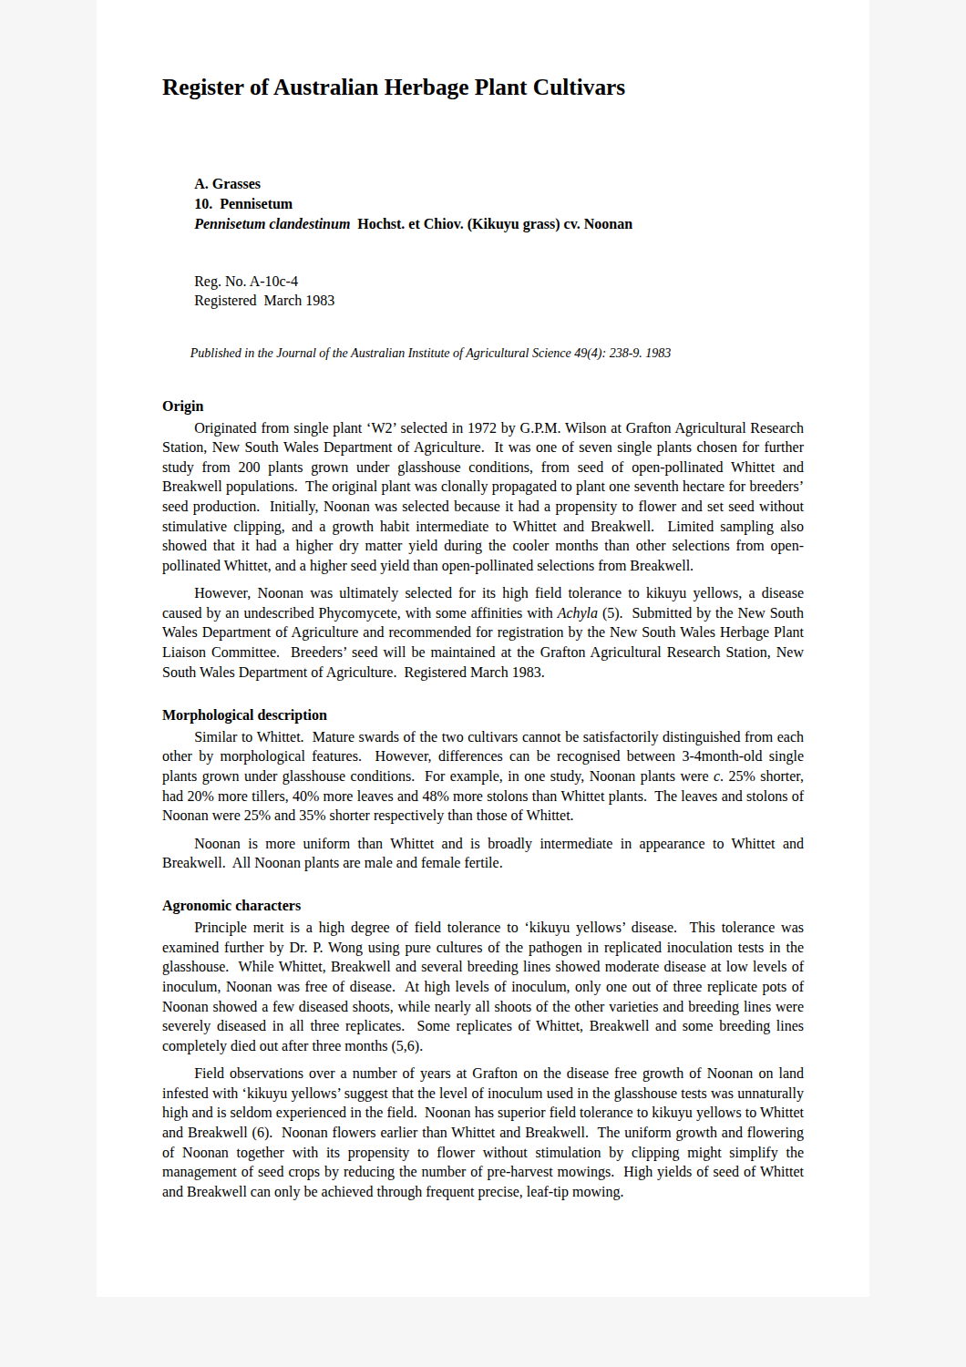Register of Australian Herbage Plant Cultivars
A. Grasses
10. Pennisetum
Pennisetum clandestinum Hochst. et Chiov. (Kikuyu grass) cv. Noonan
Reg. No. A-10c-4
Registered March 1983
Published in the Journal of the Australian Institute of Agricultural Science 49(4): 238-9. 1983
Origin
Originated from single plant ‘W2’ selected in 1972 by G.P.M. Wilson at Grafton Agricultural Research Station, New South Wales Department of Agriculture. It was one of seven single plants chosen for further study from 200 plants grown under glasshouse conditions, from seed of open-pollinated Whittet and Breakwell populations. The original plant was clonally propagated to plant one seventh hectare for breeders’ seed production. Initially, Noonan was selected because it had a propensity to flower and set seed without stimulative clipping, and a growth habit intermediate to Whittet and Breakwell. Limited sampling also showed that it had a higher dry matter yield during the cooler months than other selections from open-pollinated Whittet, and a higher seed yield than open-pollinated selections from Breakwell.
However, Noonan was ultimately selected for its high field tolerance to kikuyu yellows, a disease caused by an undescribed Phycomycete, with some affinities with Achyla (5). Submitted by the New South Wales Department of Agriculture and recommended for registration by the New South Wales Herbage Plant Liaison Committee. Breeders’ seed will be maintained at the Grafton Agricultural Research Station, New South Wales Department of Agriculture. Registered March 1983.
Morphological description
Similar to Whittet. Mature swards of the two cultivars cannot be satisfactorily distinguished from each other by morphological features. However, differences can be recognised between 3-4month-old single plants grown under glasshouse conditions. For example, in one study, Noonan plants were c. 25% shorter, had 20% more tillers, 40% more leaves and 48% more stolons than Whittet plants. The leaves and stolons of Noonan were 25% and 35% shorter respectively than those of Whittet.
Noonan is more uniform than Whittet and is broadly intermediate in appearance to Whittet and Breakwell. All Noonan plants are male and female fertile.
Agronomic characters
Principle merit is a high degree of field tolerance to ‘kikuyu yellows’ disease. This tolerance was examined further by Dr. P. Wong using pure cultures of the pathogen in replicated inoculation tests in the glasshouse. While Whittet, Breakwell and several breeding lines showed moderate disease at low levels of inoculum, Noonan was free of disease. At high levels of inoculum, only one out of three replicate pots of Noonan showed a few diseased shoots, while nearly all shoots of the other varieties and breeding lines were severely diseased in all three replicates. Some replicates of Whittet, Breakwell and some breeding lines completely died out after three months (5,6).
Field observations over a number of years at Grafton on the disease free growth of Noonan on land infested with ‘kikuyu yellows’ suggest that the level of inoculum used in the glasshouse tests was unnaturally high and is seldom experienced in the field. Noonan has superior field tolerance to kikuyu yellows to Whittet and Breakwell (6). Noonan flowers earlier than Whittet and Breakwell. The uniform growth and flowering of Noonan together with its propensity to flower without stimulation by clipping might simplify the management of seed crops by reducing the number of pre-harvest mowings. High yields of seed of Whittet and Breakwell can only be achieved through frequent precise, leaf-tip mowing.